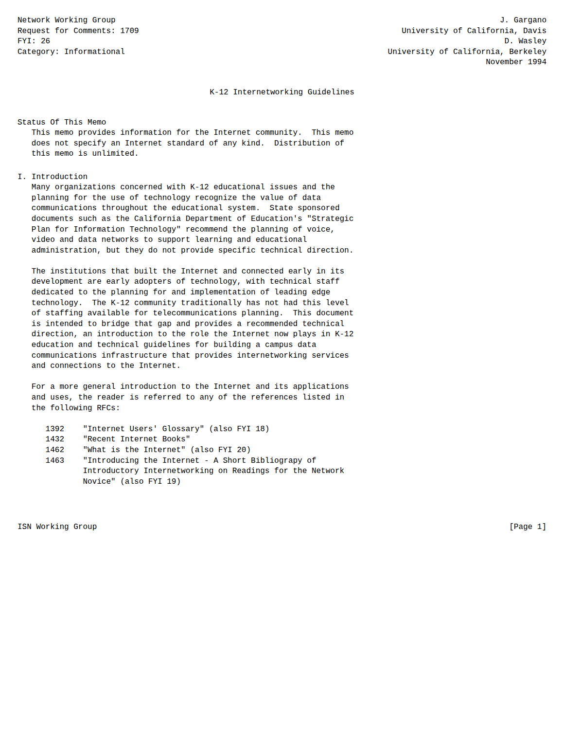Network Working Group Request for Comments: 1709 FYI: 26 Category: Informational
J. Gargano University of California, Davis D. Wasley University of California, Berkeley November 1994
K-12 Internetworking Guidelines
Status Of This Memo
This memo provides information for the Internet community.  This memo
does not specify an Internet standard of any kind.  Distribution of
this memo is unlimited.
I. Introduction
Many organizations concerned with K-12 educational issues and the
planning for the use of technology recognize the value of data
communications throughout the educational system.  State sponsored
documents such as the California Department of Education's "Strategic
Plan for Information Technology" recommend the planning of voice,
video and data networks to support learning and educational
administration, but they do not provide specific technical direction.
The institutions that built the Internet and connected early in its
development are early adopters of technology, with technical staff
dedicated to the planning for and implementation of leading edge
technology.  The K-12 community traditionally has not had this level
of staffing available for telecommunications planning.  This document
is intended to bridge that gap and provides a recommended technical
direction, an introduction to the role the Internet now plays in K-12
education and technical guidelines for building a campus data
communications infrastructure that provides internetworking services
and connections to the Internet.
For a more general introduction to the Internet and its applications
and uses, the reader is referred to any of the references listed in
the following RFCs:
1392    "Internet Users' Glossary" (also FYI 18)
1432    "Recent Internet Books"
1462    "What is the Internet" (also FYI 20)
1463    "Introducing the Internet - A Short Bibliograpy of
        Introductory Internetworking on Readings for the Network
        Novice" (also FYI 19)
ISN Working Group [Page 1]